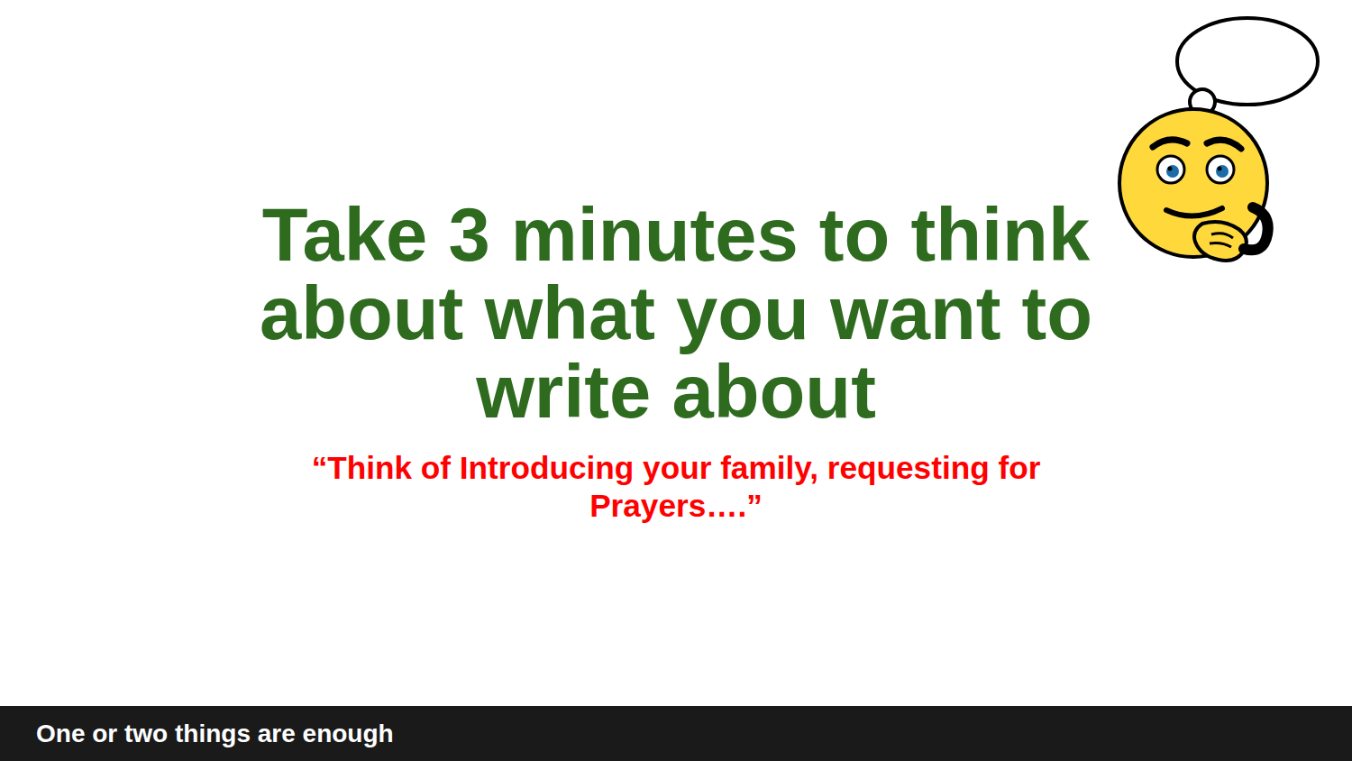Take 3 minutes to think about what you want to write about
“Think of Introducing your family, requesting for Prayers….”
One or two things are enough